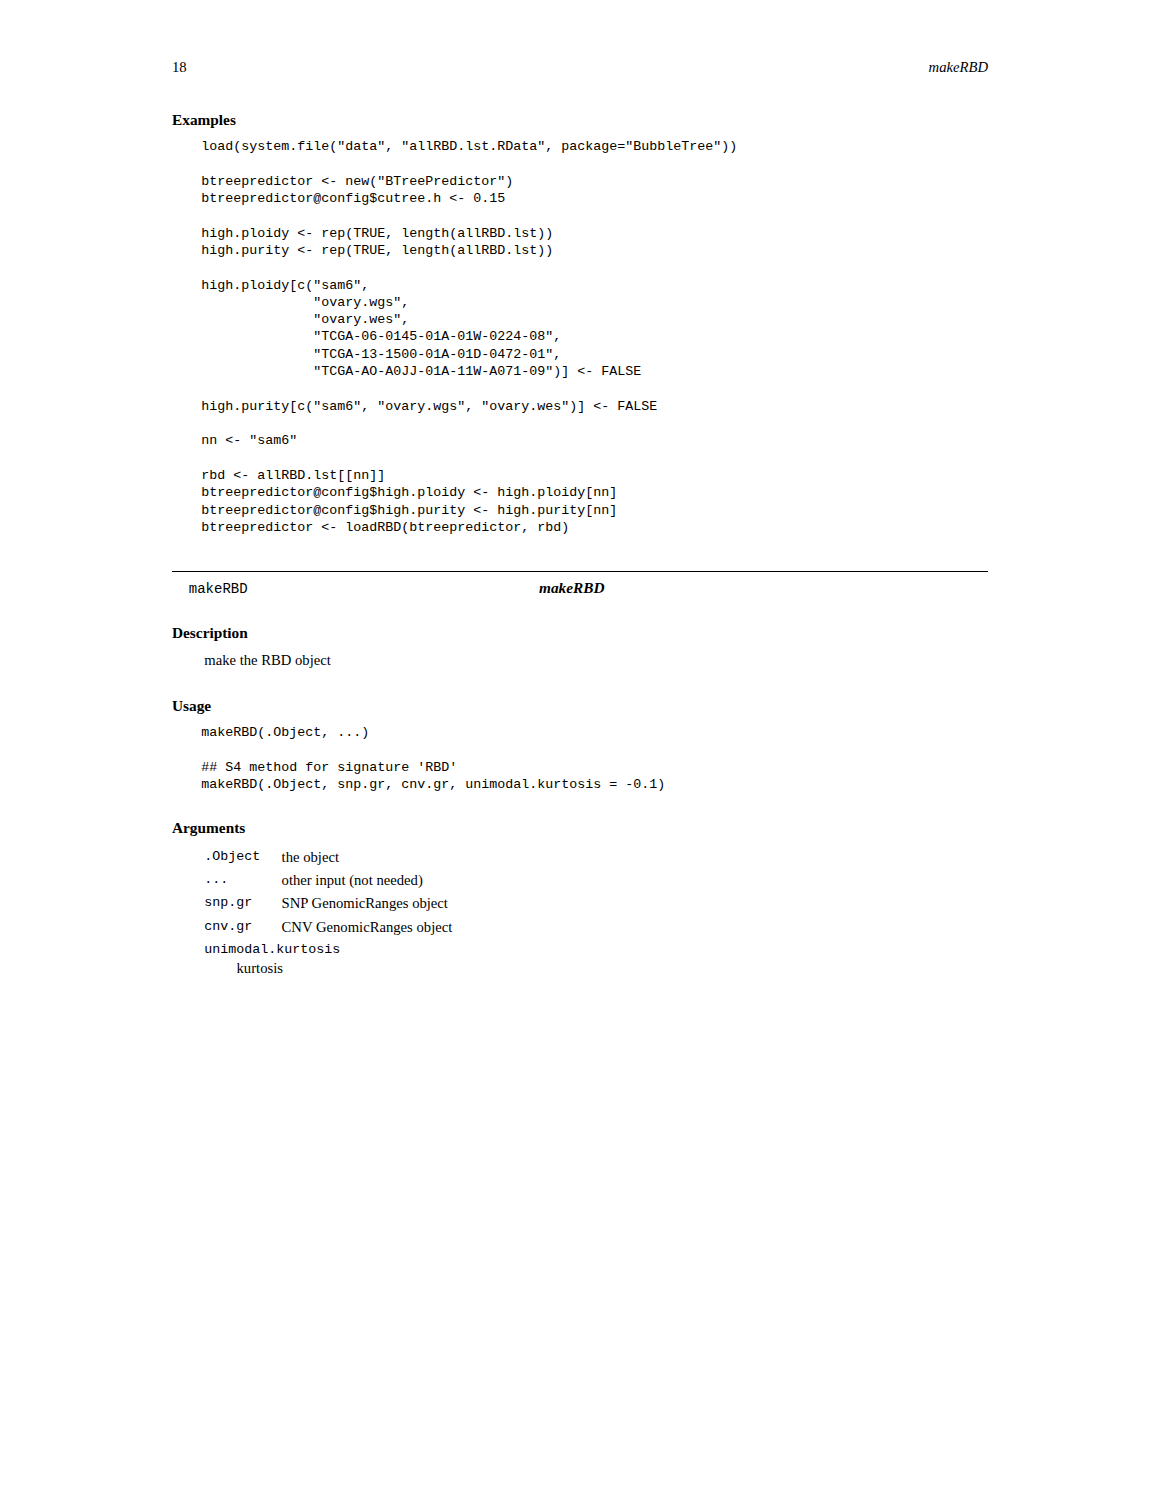18 makeRBD
Examples
load(system.file("data", "allRBD.lst.RData", package="BubbleTree"))

btreepredictor <- new("BTreePredictor")
btreepredictor@config$cutree.h <- 0.15

high.ploidy <- rep(TRUE, length(allRBD.lst))
high.purity <- rep(TRUE, length(allRBD.lst))

high.ploidy[c("sam6",
              "ovary.wgs",
              "ovary.wes",
              "TCGA-06-0145-01A-01W-0224-08",
              "TCGA-13-1500-01A-01D-0472-01",
              "TCGA-AO-A0JJ-01A-11W-A071-09")] <- FALSE

high.purity[c("sam6", "ovary.wgs", "ovary.wes")] <- FALSE

nn <- "sam6"

rbd <- allRBD.lst[[nn]]
btreepredictor@config$high.ploidy <- high.ploidy[nn]
btreepredictor@config$high.purity <- high.purity[nn]
btreepredictor <- loadRBD(btreepredictor, rbd)
makeRBD makeRBD
Description
make the RBD object
Usage
makeRBD(.Object, ...)

## S4 method for signature 'RBD'
makeRBD(.Object, snp.gr, cnv.gr, unimodal.kurtosis = -0.1)
Arguments
| .Object | the object |
| ... | other input (not needed) |
| snp.gr | SNP GenomicRanges object |
| cnv.gr | CNV GenomicRanges object |
| unimodal.kurtosis |
| kurtosis |